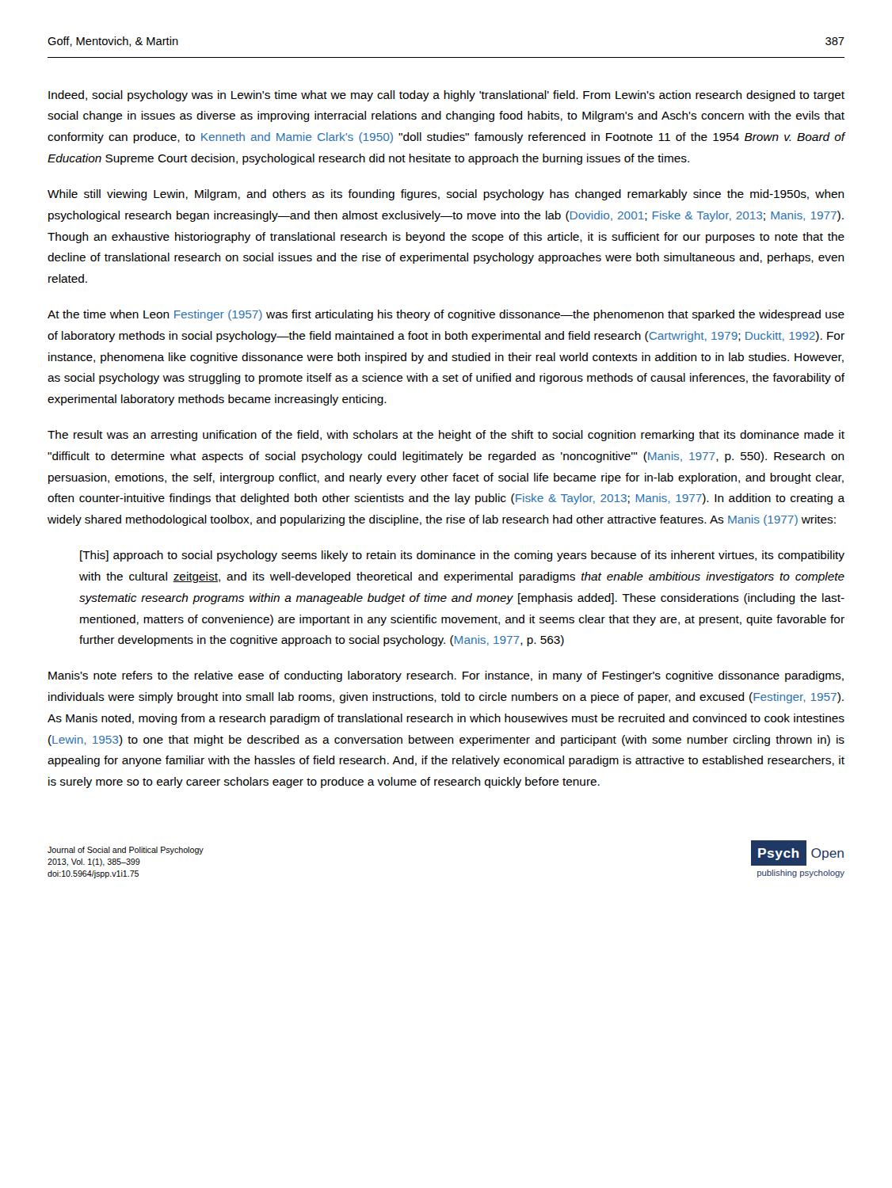Goff, Mentovich, & Martin 387
Indeed, social psychology was in Lewin's time what we may call today a highly 'translational' field. From Lewin's action research designed to target social change in issues as diverse as improving interracial relations and changing food habits, to Milgram's and Asch's concern with the evils that conformity can produce, to Kenneth and Mamie Clark's (1950) "doll studies" famously referenced in Footnote 11 of the 1954 Brown v. Board of Education Supreme Court decision, psychological research did not hesitate to approach the burning issues of the times.
While still viewing Lewin, Milgram, and others as its founding figures, social psychology has changed remarkably since the mid-1950s, when psychological research began increasingly—and then almost exclusively—to move into the lab (Dovidio, 2001; Fiske & Taylor, 2013; Manis, 1977). Though an exhaustive historiography of translational research is beyond the scope of this article, it is sufficient for our purposes to note that the decline of translational research on social issues and the rise of experimental psychology approaches were both simultaneous and, perhaps, even related.
At the time when Leon Festinger (1957) was first articulating his theory of cognitive dissonance—the phenomenon that sparked the widespread use of laboratory methods in social psychology—the field maintained a foot in both experimental and field research (Cartwright, 1979; Duckitt, 1992). For instance, phenomena like cognitive dissonance were both inspired by and studied in their real world contexts in addition to in lab studies. However, as social psychology was struggling to promote itself as a science with a set of unified and rigorous methods of causal inferences, the favorability of experimental laboratory methods became increasingly enticing.
The result was an arresting unification of the field, with scholars at the height of the shift to social cognition remarking that its dominance made it "difficult to determine what aspects of social psychology could legitimately be regarded as 'noncognitive'" (Manis, 1977, p. 550). Research on persuasion, emotions, the self, intergroup conflict, and nearly every other facet of social life became ripe for in-lab exploration, and brought clear, often counter-intuitive findings that delighted both other scientists and the lay public (Fiske & Taylor, 2013; Manis, 1977). In addition to creating a widely shared methodological toolbox, and popularizing the discipline, the rise of lab research had other attractive features. As Manis (1977) writes:
[This] approach to social psychology seems likely to retain its dominance in the coming years because of its inherent virtues, its compatibility with the cultural zeitgeist, and its well-developed theoretical and experimental paradigms that enable ambitious investigators to complete systematic research programs within a manageable budget of time and money [emphasis added]. These considerations (including the last-mentioned, matters of convenience) are important in any scientific movement, and it seems clear that they are, at present, quite favorable for further developments in the cognitive approach to social psychology. (Manis, 1977, p. 563)
Manis's note refers to the relative ease of conducting laboratory research. For instance, in many of Festinger's cognitive dissonance paradigms, individuals were simply brought into small lab rooms, given instructions, told to circle numbers on a piece of paper, and excused (Festinger, 1957). As Manis noted, moving from a research paradigm of translational research in which housewives must be recruited and convinced to cook intestines (Lewin, 1953) to one that might be described as a conversation between experimenter and participant (with some number circling thrown in) is appealing for anyone familiar with the hassles of field research. And, if the relatively economical paradigm is attractive to established researchers, it is surely more so to early career scholars eager to produce a volume of research quickly before tenure.
Journal of Social and Political Psychology
2013, Vol. 1(1), 385–399
doi:10.5964/jspp.v1i1.75
Psych Open publishing psychology